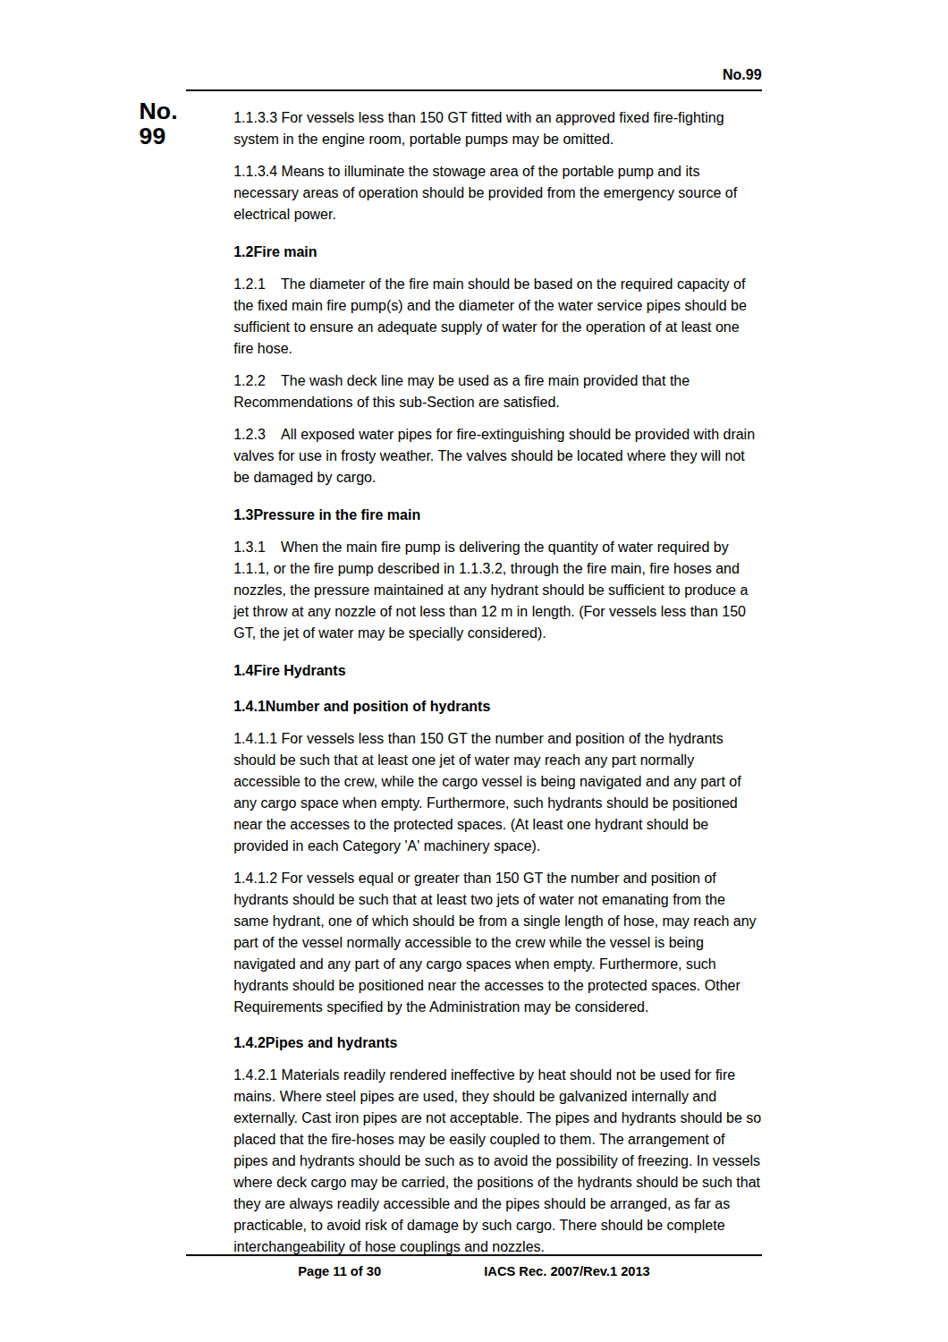No.99
No.
99
1.1.3.3 For vessels less than 150 GT fitted with an approved fixed fire-fighting system in the engine room, portable pumps may be omitted.
1.1.3.4 Means to illuminate the stowage area of the portable pump and its necessary areas of operation should be provided from the emergency source of electrical power.
1.2 Fire main
1.2.1 The diameter of the fire main should be based on the required capacity of the fixed main fire pump(s) and the diameter of the water service pipes should be sufficient to ensure an adequate supply of water for the operation of at least one fire hose.
1.2.2 The wash deck line may be used as a fire main provided that the Recommendations of this sub-Section are satisfied.
1.2.3 All exposed water pipes for fire-extinguishing should be provided with drain valves for use in frosty weather. The valves should be located where they will not be damaged by cargo.
1.3 Pressure in the fire main
1.3.1 When the main fire pump is delivering the quantity of water required by 1.1.1, or the fire pump described in 1.1.3.2, through the fire main, fire hoses and nozzles, the pressure maintained at any hydrant should be sufficient to produce a jet throw at any nozzle of not less than 12 m in length. (For vessels less than 150 GT, the jet of water may be specially considered).
1.4 Fire Hydrants
1.4.1 Number and position of hydrants
1.4.1.1 For vessels less than 150 GT the number and position of the hydrants should be such that at least one jet of water may reach any part normally accessible to the crew, while the cargo vessel is being navigated and any part of any cargo space when empty. Furthermore, such hydrants should be positioned near the accesses to the protected spaces. (At least one hydrant should be provided in each Category 'A' machinery space).
1.4.1.2 For vessels equal or greater than 150 GT the number and position of hydrants should be such that at least two jets of water not emanating from the same hydrant, one of which should be from a single length of hose, may reach any part of the vessel normally accessible to the crew while the vessel is being navigated and any part of any cargo spaces when empty. Furthermore, such hydrants should be positioned near the accesses to the protected spaces. Other Requirements specified by the Administration may be considered.
1.4.2 Pipes and hydrants
1.4.2.1 Materials readily rendered ineffective by heat should not be used for fire mains. Where steel pipes are used, they should be galvanized internally and externally. Cast iron pipes are not acceptable. The pipes and hydrants should be so placed that the fire-hoses may be easily coupled to them. The arrangement of pipes and hydrants should be such as to avoid the possibility of freezing. In vessels where deck cargo may be carried, the positions of the hydrants should be such that they are always readily accessible and the pipes should be arranged, as far as practicable, to avoid risk of damage by such cargo. There should be complete interchangeability of hose couplings and nozzles.
Page 11 of 30 IACS Rec. 2007/Rev.1 2013